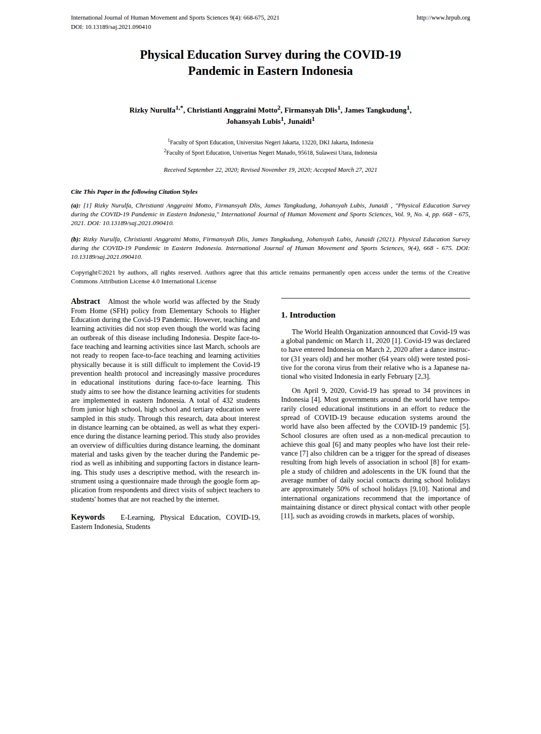International Journal of Human Movement and Sports Sciences 9(4): 668-675, 2021
http://www.hrpub.org
DOI: 10.13189/saj.2021.090410
Physical Education Survey during the COVID-19
Pandemic in Eastern Indonesia
Rizky Nurulfa1,*, Christianti Anggraini Motto2, Firmansyah Dlis1, James Tangkudung1,
Johansyah Lubis1, Junaidi1
1Faculty of Sport Education, Universitas Negeri Jakarta, 13220, DKI Jakarta, Indonesia
2Faculty of Sport Education, Univeritas Negeri Manado, 95618, Sulawesi Utara, Indonesia
Received September 22, 2020; Revised November 19, 2020; Accepted March 27, 2021
Cite This Paper in the following Citation Styles
(a): [1] Rizky Nurulfa, Christianti Anggraini Motto, Firmansyah Dlis, James Tangkudung, Johansyah Lubis, Junaidi , "Physical Education Survey during the COVID-19 Pandemic in Eastern Indonesia," International Journal of Human Movement and Sports Sciences, Vol. 9, No. 4, pp. 668 - 675, 2021. DOI: 10.13189/saj.2021.090410.
(b): Rizky Nurulfa, Christianti Anggraini Motto, Firmansyah Dlis, James Tangkudung, Johansyah Lubis, Junaidi (2021). Physical Education Survey during the COVID-19 Pandemic in Eastern Indonesia. International Journal of Human Movement and Sports Sciences, 9(4), 668 - 675. DOI: 10.13189/saj.2021.090410.
Copyright©2021 by authors, all rights reserved. Authors agree that this article remains permanently open access under the terms of the Creative Commons Attribution License 4.0 International License
Abstract Almost the whole world was affected by the Study From Home (SFH) policy from Elementary Schools to Higher Education during the Covid-19 Pandemic. However, teaching and learning activities did not stop even though the world was facing an outbreak of this disease including Indonesia. Despite face-to-face teaching and learning activities since last March, schools are not ready to reopen face-to-face teaching and learning activities physically because it is still difficult to implement the Covid-19 prevention health protocol and increasingly massive procedures in educational institutions during face-to-face learning. This study aims to see how the distance learning activities for students are implemented in eastern Indonesia. A total of 432 students from junior high school, high school and tertiary education were sampled in this study. Through this research, data about interest in distance learning can be obtained, as well as what they experience during the distance learning period. This study also provides an overview of difficulties during distance learning, the dominant material and tasks given by the teacher during the Pandemic period as well as inhibiting and supporting factors in distance learning. This study uses a descriptive method, with the research instrument using a questionnaire made through the google form application from respondents and direct visits of subject teachers to students' homes that are not reached by the internet.
Keywords E-Learning, Physical Education, COVID-19, Eastern Indonesia, Students
1. Introduction
The World Health Organization announced that Covid-19 was a global pandemic on March 11, 2020 [1]. Covid-19 was declared to have entered Indonesia on March 2, 2020 after a dance instructor (31 years old) and her mother (64 years old) were tested positive for the corona virus from their relative who is a Japanese national who visited Indonesia in early February [2,3].
On April 9, 2020, Covid-19 has spread to 34 provinces in Indonesia [4]. Most governments around the world have temporarily closed educational institutions in an effort to reduce the spread of COVID-19 because education systems around the world have also been affected by the COVID-19 pandemic [5]. School closures are often used as a non-medical precaution to achieve this goal [6] and many peoples who have lost their relevance [7] also children can be a trigger for the spread of diseases resulting from high levels of association in school [8] for example a study of children and adolescents in the UK found that the average number of daily social contacts during school holidays are approximately 50% of school holidays [9,10]. National and international organizations recommend that the importance of maintaining distance or direct physical contact with other people [11], such as avoiding crowds in markets, places of worship,